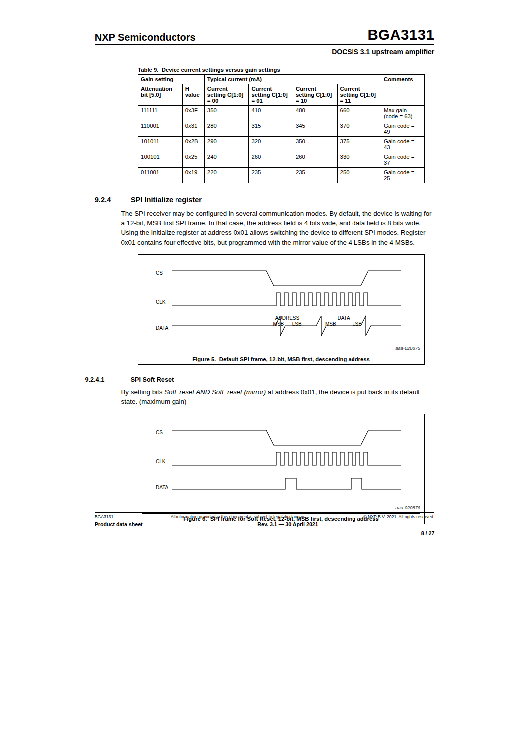NXP Semiconductors
BGA3131
DOCSIS 3.1 upstream amplifier
Table 9. Device current settings versus gain settings
| Gain setting | Typical current (mA) | Comments |
| --- | --- | --- |
| Attenuation bit [5.0] | H value | Current setting C[1:0] = 00 | Current setting C[1:0] = 01 | Current setting C[1:0] = 10 | Current setting C[1:0] = 11 |
| 111111 | 0x3F | 350 | 410 | 480 | 660 | Max gain (code = 63) |
| 110001 | 0x31 | 280 | 315 | 345 | 370 | Gain code = 49 |
| 101011 | 0x2B | 290 | 320 | 350 | 375 | Gain code = 43 |
| 100101 | 0x25 | 240 | 260 | 260 | 330 | Gain code = 37 |
| 011001 | 0x19 | 220 | 235 | 235 | 250 | Gain code = 25 |
9.2.4
SPI Initialize register
The SPI receiver may be configured in several communication modes. By default, the device is waiting for a 12-bit, MSB first SPI frame. In that case, the address field is 4 bits wide, and data field is 8 bits wide. Using the Initialize register at address 0x01 allows switching the device to different SPI modes. Register 0x01 contains four effective bits, but programmed with the mirror value of the 4 LSBs in the 4 MSBs.
CS CLK DATA ADDRESS MSB LSB DATA MSB LSB
aaa-020875
Figure 5. Default SPI frame, 12-bit, MSB first, descending address
9.2.4.1
SPI Soft Reset
By setting bits Soft_reset AND Soft_reset (mirror) at address 0x01, the device is put back in its default state. (maximum gain)
CS CLK DATA
aaa-020876
Figure 6. SPI frame for Soft Reset, 12-bit, MSB first, descending address
BGA3131 All information provided in this document is subject to legal disclaimers. © NXP B.V. 2021. All rights reserved.
Product data sheet Rev. 3.1 — 30 April 2021
8 / 27